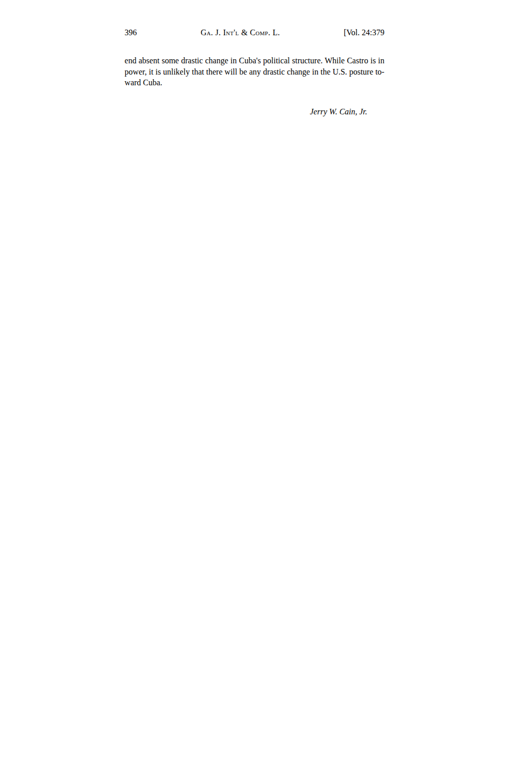396 Ga. J. Int'l & Comp. L. [Vol. 24:379
end absent some drastic change in Cuba's political structure. While Castro is in power, it is unlikely that there will be any drastic change in the U.S. posture toward Cuba.
Jerry W. Cain, Jr.